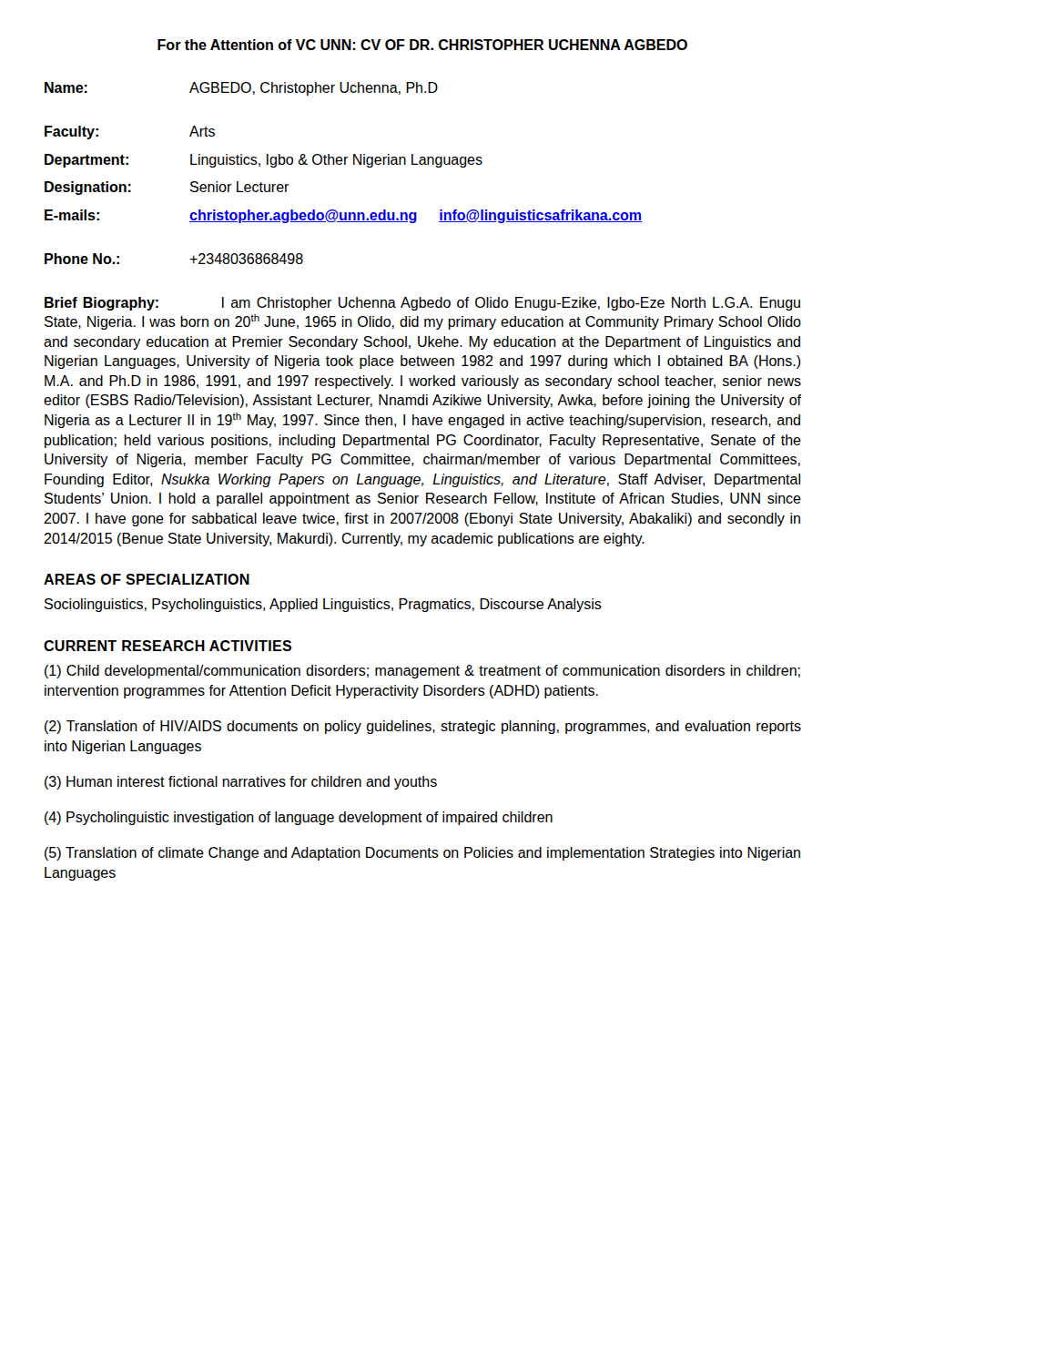For the Attention of VC UNN: CV OF DR. CHRISTOPHER UCHENNA AGBEDO
| Name: | AGBEDO, Christopher Uchenna, Ph.D |
| Faculty: | Arts |
| Department: | Linguistics, Igbo & Other Nigerian Languages |
| Designation: | Senior Lecturer |
| E-mails: | christopher.agbedo@unn.edu.ng | info@linguisticsafrikana.com |
| Phone No.: | +2348036868498 |
Brief Biography: I am Christopher Uchenna Agbedo of Olido Enugu-Ezike, Igbo-Eze North L.G.A. Enugu State, Nigeria. I was born on 20th June, 1965 in Olido, did my primary education at Community Primary School Olido and secondary education at Premier Secondary School, Ukehe. My education at the Department of Linguistics and Nigerian Languages, University of Nigeria took place between 1982 and 1997 during which I obtained BA (Hons.) M.A. and Ph.D in 1986, 1991, and 1997 respectively. I worked variously as secondary school teacher, senior news editor (ESBS Radio/Television), Assistant Lecturer, Nnamdi Azikiwe University, Awka, before joining the University of Nigeria as a Lecturer II in 19th May, 1997. Since then, I have engaged in active teaching/supervision, research, and publication; held various positions, including Departmental PG Coordinator, Faculty Representative, Senate of the University of Nigeria, member Faculty PG Committee, chairman/member of various Departmental Committees, Founding Editor, Nsukka Working Papers on Language, Linguistics, and Literature, Staff Adviser, Departmental Students’ Union. I hold a parallel appointment as Senior Research Fellow, Institute of African Studies, UNN since 2007. I have gone for sabbatical leave twice, first in 2007/2008 (Ebonyi State University, Abakaliki) and secondly in 2014/2015 (Benue State University, Makurdi). Currently, my academic publications are eighty.
AREAS OF SPECIALIZATION
Sociolinguistics, Psycholinguistics, Applied Linguistics, Pragmatics, Discourse Analysis
CURRENT RESEARCH ACTIVITIES
(1) Child developmental/communication disorders; management & treatment of communication disorders in children; intervention programmes for Attention Deficit Hyperactivity Disorders (ADHD) patients.
(2) Translation of HIV/AIDS documents on policy guidelines, strategic planning, programmes, and evaluation reports into Nigerian Languages
(3) Human interest fictional narratives for children and youths
(4) Psycholinguistic investigation of language development of impaired children
(5) Translation of climate Change and Adaptation Documents on Policies and implementation Strategies into Nigerian Languages